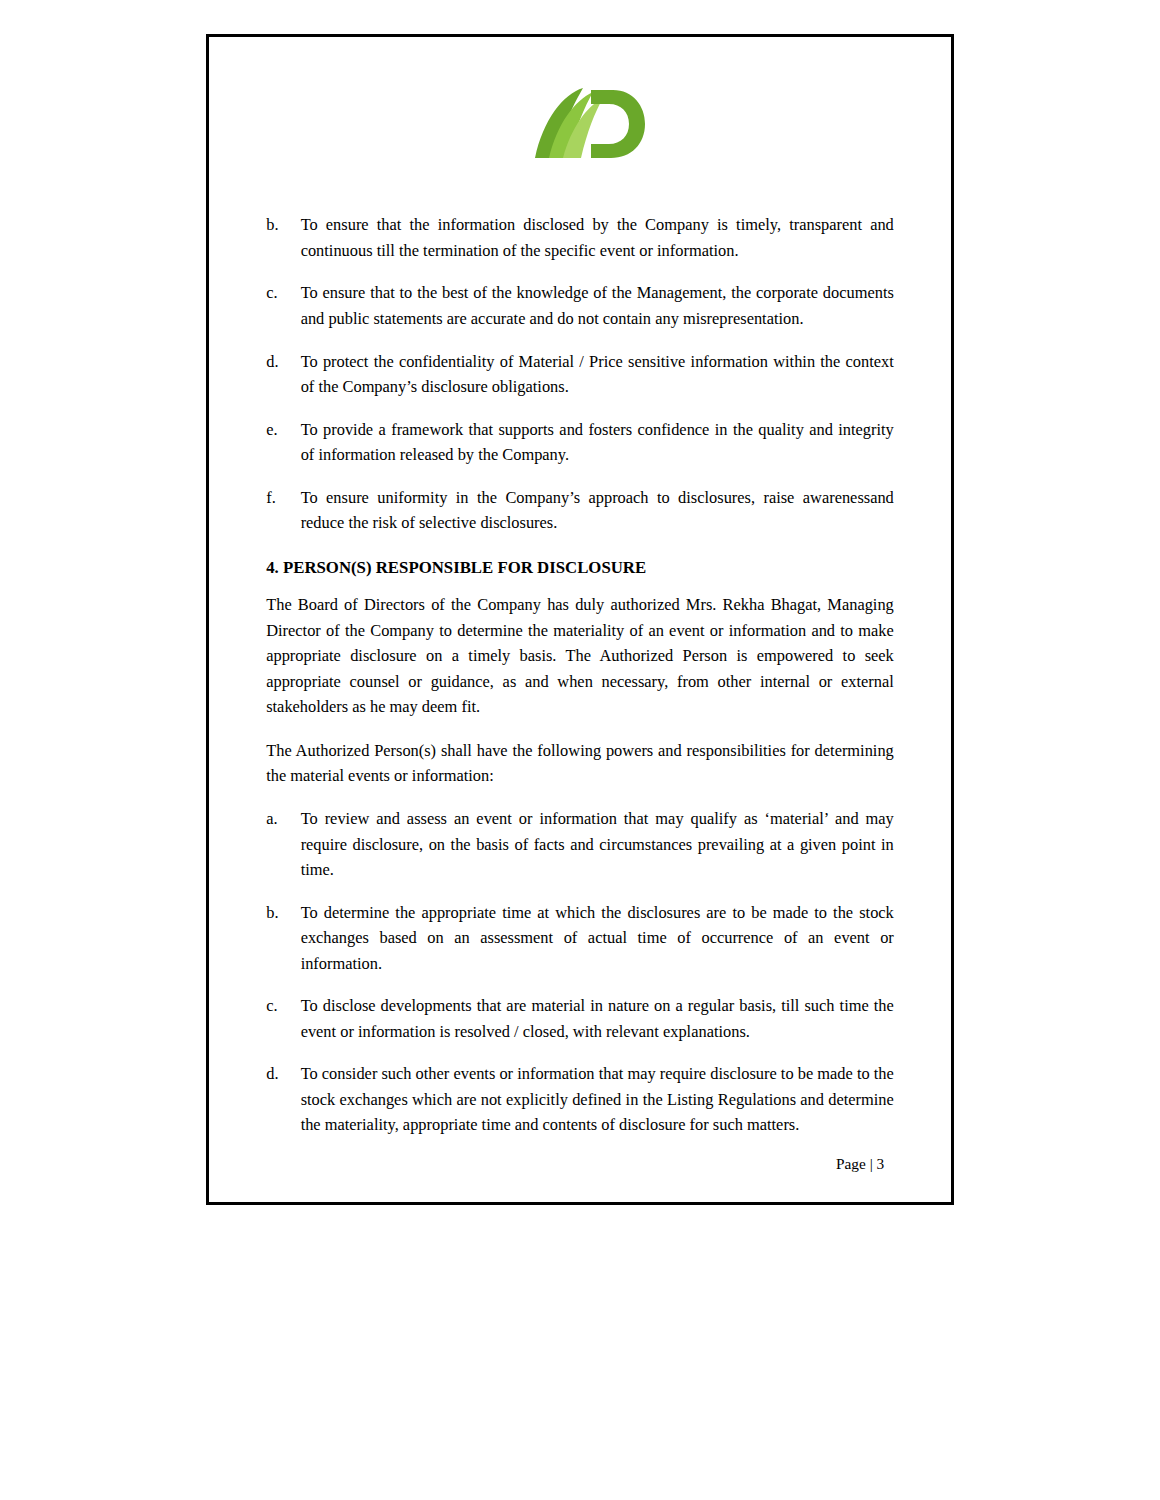b. To ensure that the information disclosed by the Company is timely, transparent and continuous till the termination of the specific event or information.
c. To ensure that to the best of the knowledge of the Management, the corporate documents and public statements are accurate and do not contain any misrepresentation.
d. To protect the confidentiality of Material / Price sensitive information within the context of the Company’s disclosure obligations.
e. To provide a framework that supports and fosters confidence in the quality and integrity of information released by the Company.
f. To ensure uniformity in the Company’s approach to disclosures, raise awarenessand reduce the risk of selective disclosures.
4. PERSON(S) RESPONSIBLE FOR DISCLOSURE
The Board of Directors of the Company has duly authorized Mrs. Rekha Bhagat, Managing Director of the Company to determine the materiality of an event or information and to make appropriate disclosure on a timely basis. The Authorized Person is empowered to seek appropriate counsel or guidance, as and when necessary, from other internal or external stakeholders as he may deem fit.
The Authorized Person(s) shall have the following powers and responsibilities for determining the material events or information:
a. To review and assess an event or information that may qualify as ‘material’ and may require disclosure, on the basis of facts and circumstances prevailing at a given point in time.
b. To determine the appropriate time at which the disclosures are to be made to the stock exchanges based on an assessment of actual time of occurrence of an event or information.
c. To disclose developments that are material in nature on a regular basis, till such time the event or information is resolved / closed, with relevant explanations.
d. To consider such other events or information that may require disclosure to be made to the stock exchanges which are not explicitly defined in the Listing Regulations and determine the materiality, appropriate time and contents of disclosure for such matters.
Page | 3